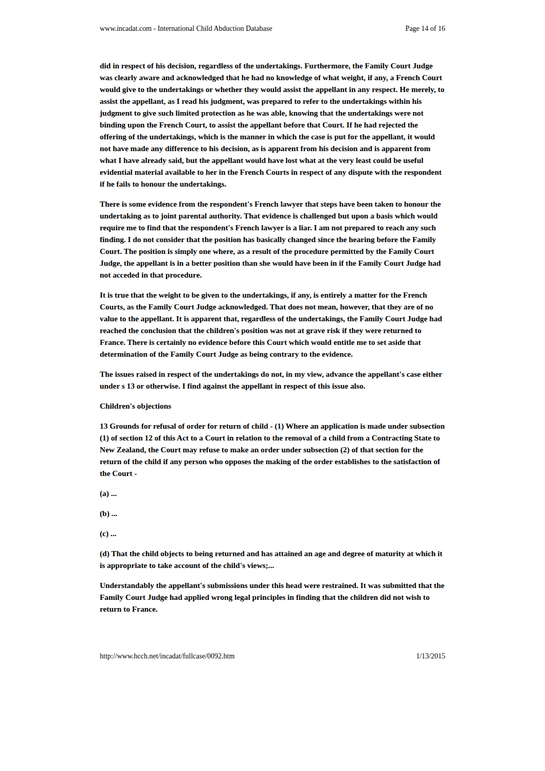www.incadat.com - International Child Abduction Database
Page 14 of 16
did in respect of his decision, regardless of the undertakings. Furthermore, the Family Court Judge was clearly aware and acknowledged that he had no knowledge of what weight, if any, a French Court would give to the undertakings or whether they would assist the appellant in any respect. He merely, to assist the appellant, as I read his judgment, was prepared to refer to the undertakings within his judgment to give such limited protection as he was able, knowing that the undertakings were not binding upon the French Court, to assist the appellant before that Court. If he had rejected the offering of the undertakings, which is the manner in which the case is put for the appellant, it would not have made any difference to his decision, as is apparent from his decision and is apparent from what I have already said, but the appellant would have lost what at the very least could be useful evidential material available to her in the French Courts in respect of any dispute with the respondent if he fails to honour the undertakings.
There is some evidence from the respondent's French lawyer that steps have been taken to honour the undertaking as to joint parental authority. That evidence is challenged but upon a basis which would require me to find that the respondent's French lawyer is a liar. I am not prepared to reach any such finding. I do not consider that the position has basically changed since the hearing before the Family Court. The position is simply one where, as a result of the procedure permitted by the Family Court Judge, the appellant is in a better position than she would have been in if the Family Court Judge had not acceded in that procedure.
It is true that the weight to be given to the undertakings, if any, is entirely a matter for the French Courts, as the Family Court Judge acknowledged. That does not mean, however, that they are of no value to the appellant. It is apparent that, regardless of the undertakings, the Family Court Judge had reached the conclusion that the children's position was not at grave risk if they were returned to France. There is certainly no evidence before this Court which would entitle me to set aside that determination of the Family Court Judge as being contrary to the evidence.
The issues raised in respect of the undertakings do not, in my view, advance the appellant's case either under s 13 or otherwise. I find against the appellant in respect of this issue also.
Children's objections
13 Grounds for refusal of order for return of child - (1) Where an application is made under subsection (1) of section 12 of this Act to a Court in relation to the removal of a child from a Contracting State to New Zealand, the Court may refuse to make an order under subsection (2) of that section for the return of the child if any person who opposes the making of the order establishes to the satisfaction of the Court -
(a) ...
(b) ...
(c) ...
(d) That the child objects to being returned and has attained an age and degree of maturity at which it is appropriate to take account of the child's views;...
Understandably the appellant's submissions under this head were restrained. It was submitted that the Family Court Judge had applied wrong legal principles in finding that the children did not wish to return to France.
http://www.hcch.net/incadat/fullcase/0092.htm
1/13/2015